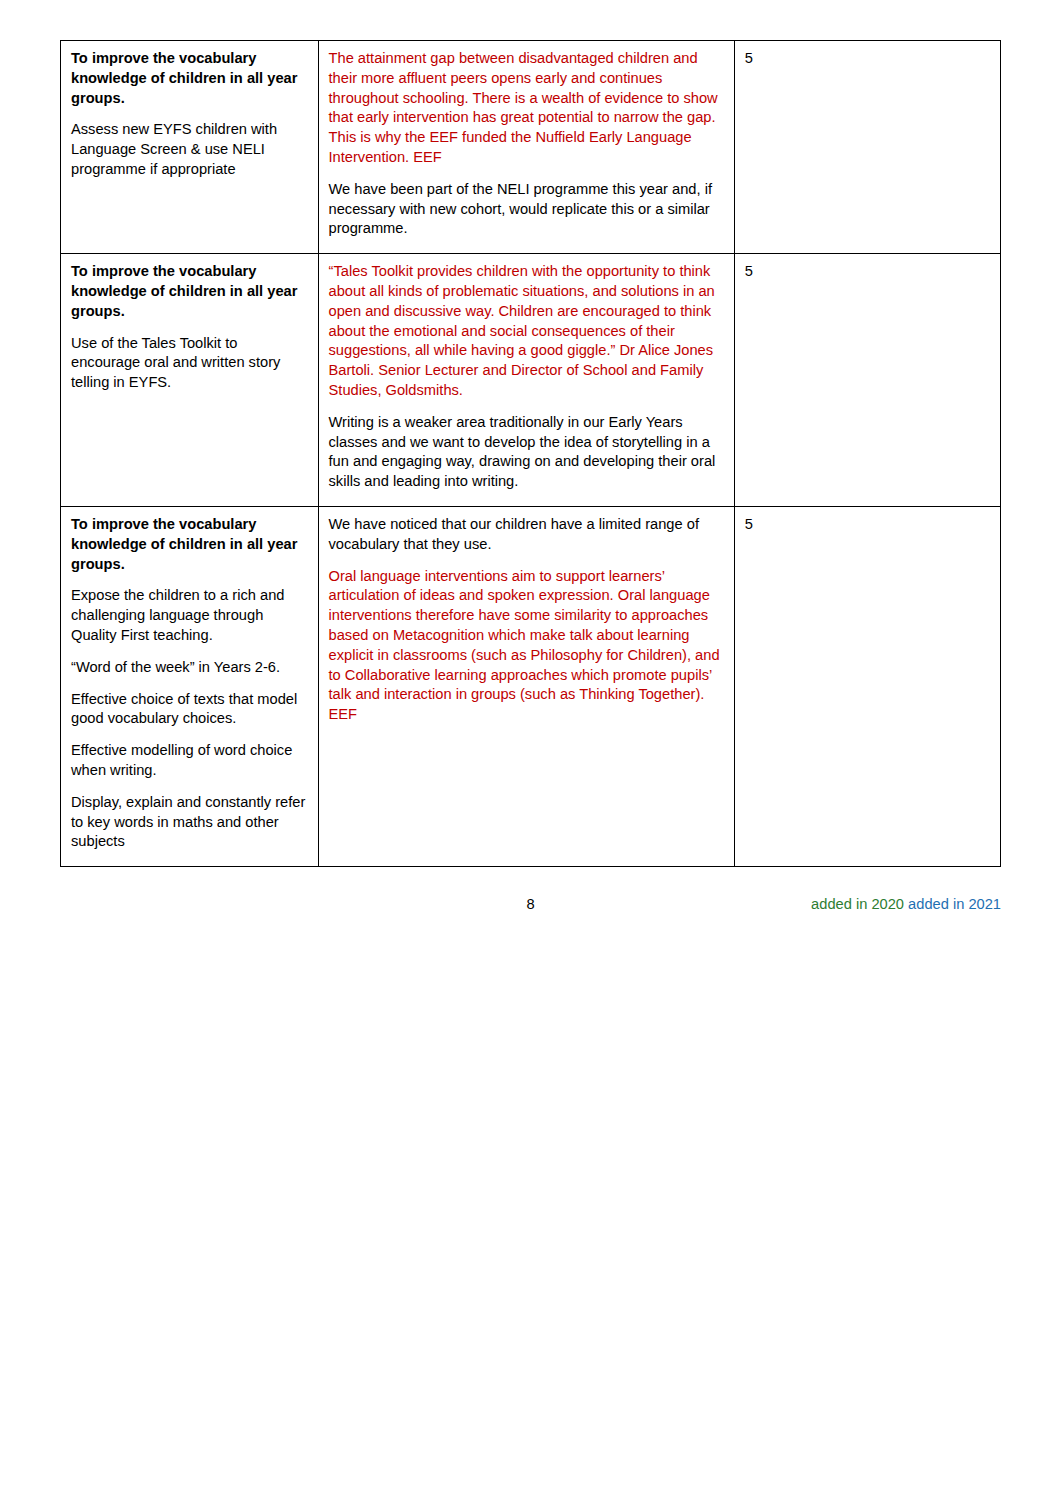| To improve the vocabulary knowledge of children in all year groups. Assess new EYFS children with Language Screen & use NELI programme if appropriate | The attainment gap between disadvantaged children and their more affluent peers opens early and continues throughout schooling. There is a wealth of evidence to show that early intervention has great potential to narrow the gap. This is why the EEF funded the Nuffield Early Language Intervention. EEF We have been part of the NELI programme this year and, if necessary with new cohort, would replicate this or a similar programme. | 5 |
| To improve the vocabulary knowledge of children in all year groups. Use of the Tales Toolkit to encourage oral and written story telling in EYFS. | “Tales Toolkit provides children with the opportunity to think about all kinds of problematic situations, and solutions in an open and discussive way. Children are encouraged to think about the emotional and social consequences of their suggestions, all while having a good giggle.” Dr Alice Jones Bartoli. Senior Lecturer and Director of School and Family Studies, Goldsmiths. Writing is a weaker area traditionally in our Early Years classes and we want to develop the idea of storytelling in a fun and engaging way, drawing on and developing their oral skills and leading into writing. | 5 |
| To improve the vocabulary knowledge of children in all year groups. Expose the children to a rich and challenging language through Quality First teaching. “Word of the week” in Years 2-6. Effective choice of texts that model good vocabulary choices. Effective modelling of word choice when writing. Display, explain and constantly refer to key words in maths and other subjects | We have noticed that our children have a limited range of vocabulary that they use. Oral language interventions aim to support learners’ articulation of ideas and spoken expression. Oral language interventions therefore have some similarity to approaches based on Metacognition which make talk about learning explicit in classrooms (such as Philosophy for Children), and to Collaborative learning approaches which promote pupils’ talk and interaction in groups (such as Thinking Together). EEF | 5 |
8
added in 2020 added in 2021